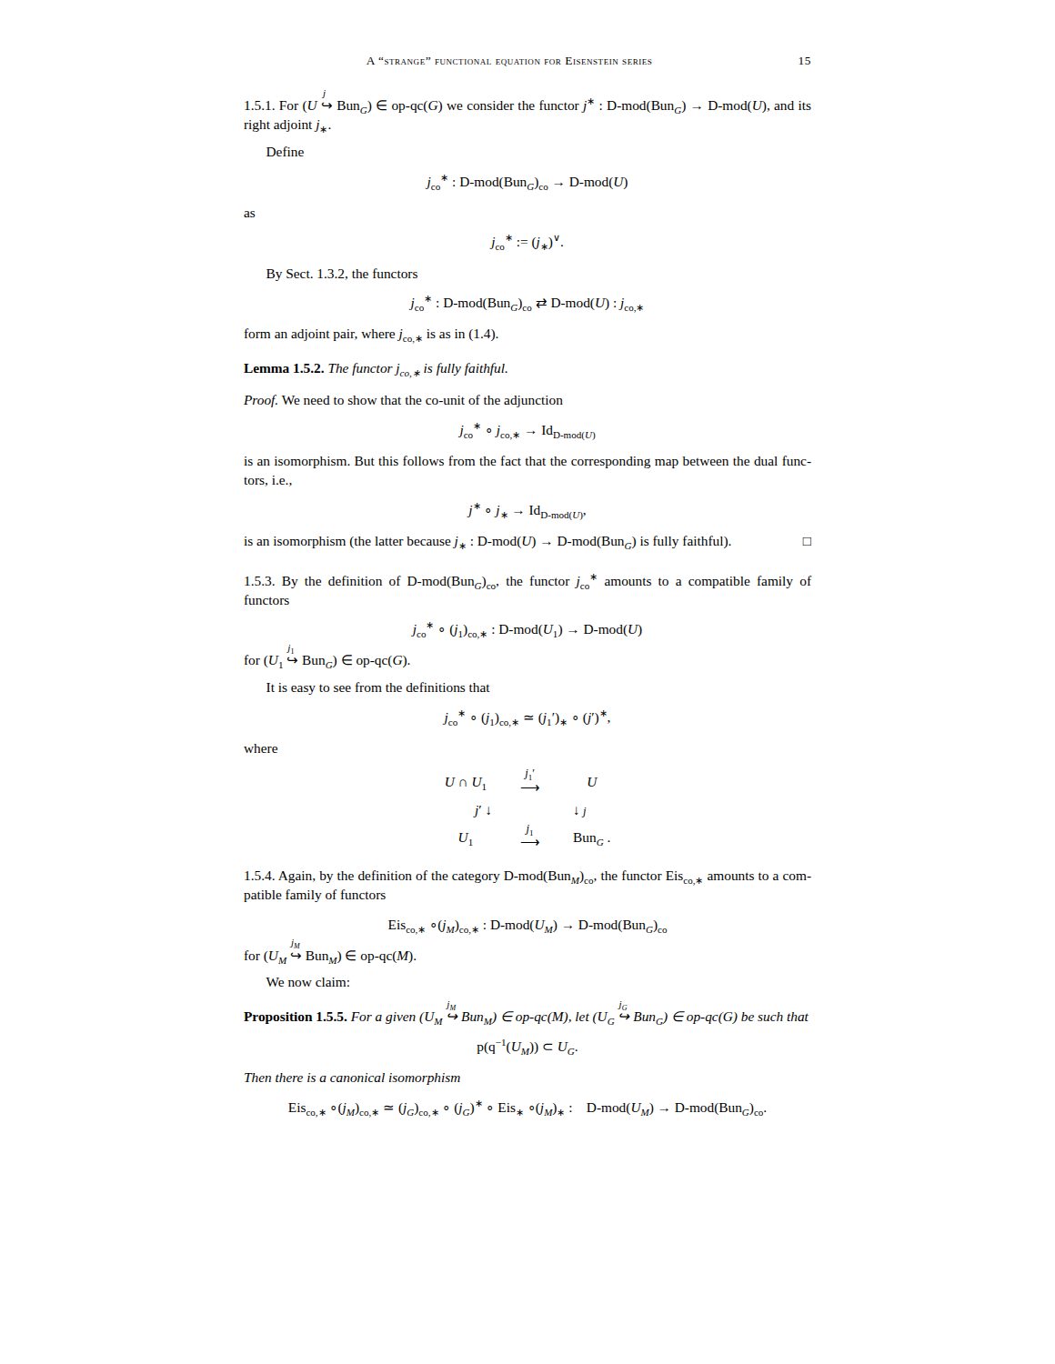A “strange” functional equation for Eisenstein series 15
1.5.1. For (U j↪ BunG) ∈ op-qc(G) we consider the functor j∗ : D-mod(BunG) → D-mod(U), and its right adjoint j∗.
Define
jco∗ : D-mod(BunG)co → D-mod(U)
as
jco∗ := (j∗)∨.
By Sect. 1.3.2, the functors
jco∗ : D-mod(BunG)co ⇄ D-mod(U) : jco,∗
form an adjoint pair, where jco,∗ is as in (1.4).
Lemma 1.5.2. The functor jco,∗ is fully faithful.
Proof. We need to show that the co-unit of the adjunction
jco∗ ∘ jco,∗ → IdD-mod(U)
is an isomorphism. But this follows from the fact that the corresponding map between the dual functors, i.e.,
j∗ ∘ j∗ → IdD-mod(U),
is an isomorphism (the latter because j∗ : D-mod(U) → D-mod(BunG) is fully faithful). □
1.5.3. By the definition of D-mod(BunG)co, the functor jco∗ amounts to a compatible family of functors
jco∗ ∘ (j1)co,∗ : D-mod(U1) → D-mod(U)
for (U1 j1↪ BunG) ∈ op-qc(G).
It is easy to see from the definitions that
jco∗ ∘ (j1)co,∗ ≃ (j1′)∗ ∘ (j′)∗,
where
| U ∩ U 1 | j 1 ′ ⟶ | U |
| j ′ ↓ | | ↓ j |
| U 1 | j 1 ⟶ | Bun G . |
1.5.4. Again, by the definition of the category D-mod(BunM)co, the functor Eisco,∗ amounts to a compatible family of functors
Eisco,∗ ∘(jM)co,∗ : D-mod(UM) → D-mod(BunG)co
for (UM jM↪ BunM) ∈ op-qc(M).
We now claim:
Proposition 1.5.5. For a given (UM jM↪ BunM) ∈ op-qc(M), let (UG jG↪ BunG) ∈ op-qc(G) be such that
p(q−1(UM)) ⊂ UG.
Then there is a canonical isomorphism
Eisco,∗ ∘(jM)co,∗ ≃ (jG)co,∗ ∘ (jG)∗ ∘ Eis∗ ∘(jM)∗ : D-mod(UM) → D-mod(BunG)co.